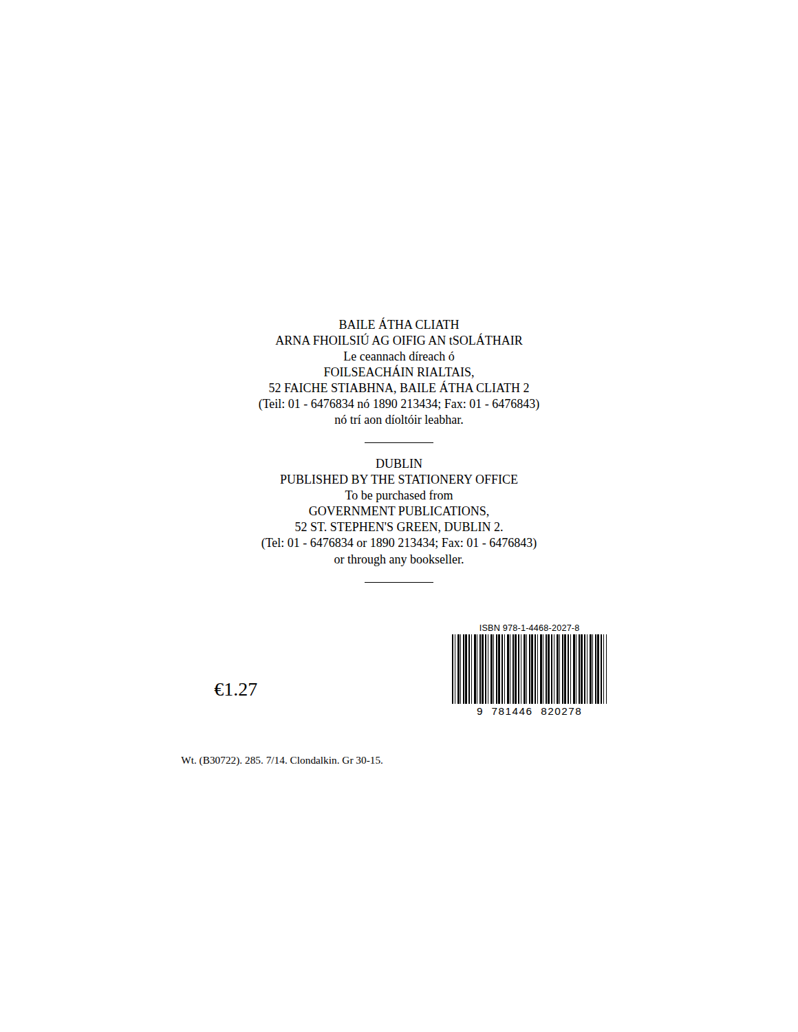Baile Átha Cliath
ARNA FHOILSIÚ AG OIFIG AN tSOLÁTHAIR
Le ceannach díreach ó
Foilseacháin Rialtais,
52 Faiche Stiabhna, Baile Átha Cliath 2
(Teil: 01 - 6476834 nó 1890 213434; Fax: 01 - 6476843)
nó trí aon díoltóir leabhar.
Dublin
Published by the Stationery Office
To be purchased from
Government Publications,
52 St. Stephen's Green, Dublin 2.
(Tel: 01 - 6476834 or 1890 213434; Fax: 01 - 6476843)
or through any bookseller.
€1.27
ISBN 978-1-4468-2027-8
9781446820278
Wt. (B30722). 285. 7/14. Clondalkin. Gr 30-15.